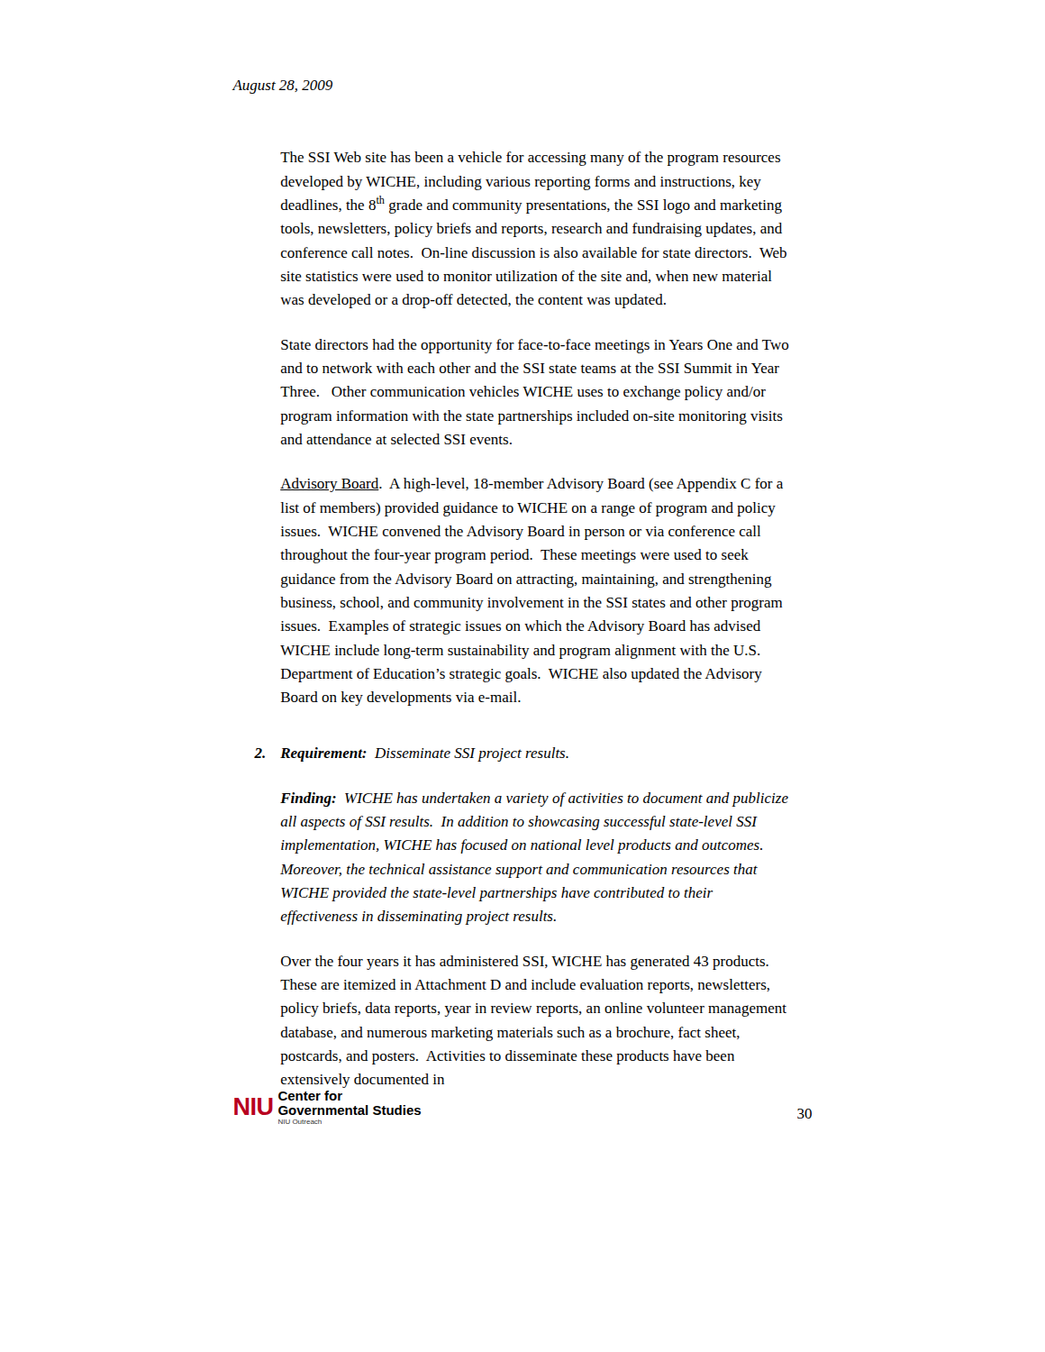August 28, 2009
The SSI Web site has been a vehicle for accessing many of the program resources developed by WICHE, including various reporting forms and instructions, key deadlines, the 8th grade and community presentations, the SSI logo and marketing tools, newsletters, policy briefs and reports, research and fundraising updates, and conference call notes. On-line discussion is also available for state directors. Web site statistics were used to monitor utilization of the site and, when new material was developed or a drop-off detected, the content was updated.
State directors had the opportunity for face-to-face meetings in Years One and Two and to network with each other and the SSI state teams at the SSI Summit in Year Three. Other communication vehicles WICHE uses to exchange policy and/or program information with the state partnerships included on-site monitoring visits and attendance at selected SSI events.
Advisory Board. A high-level, 18-member Advisory Board (see Appendix C for a list of members) provided guidance to WICHE on a range of program and policy issues. WICHE convened the Advisory Board in person or via conference call throughout the four-year program period. These meetings were used to seek guidance from the Advisory Board on attracting, maintaining, and strengthening business, school, and community involvement in the SSI states and other program issues. Examples of strategic issues on which the Advisory Board has advised WICHE include long-term sustainability and program alignment with the U.S. Department of Education’s strategic goals. WICHE also updated the Advisory Board on key developments via e-mail.
2. Requirement: Disseminate SSI project results.
Finding: WICHE has undertaken a variety of activities to document and publicize all aspects of SSI results. In addition to showcasing successful state-level SSI implementation, WICHE has focused on national level products and outcomes. Moreover, the technical assistance support and communication resources that WICHE provided the state-level partnerships have contributed to their effectiveness in disseminating project results.
Over the four years it has administered SSI, WICHE has generated 43 products. These are itemized in Attachment D and include evaluation reports, newsletters, policy briefs, data reports, year in review reports, an online volunteer management database, and numerous marketing materials such as a brochure, fact sheet, postcards, and posters. Activities to disseminate these products have been extensively documented in
NIU Center for Governmental Studies NIU Outreach
30